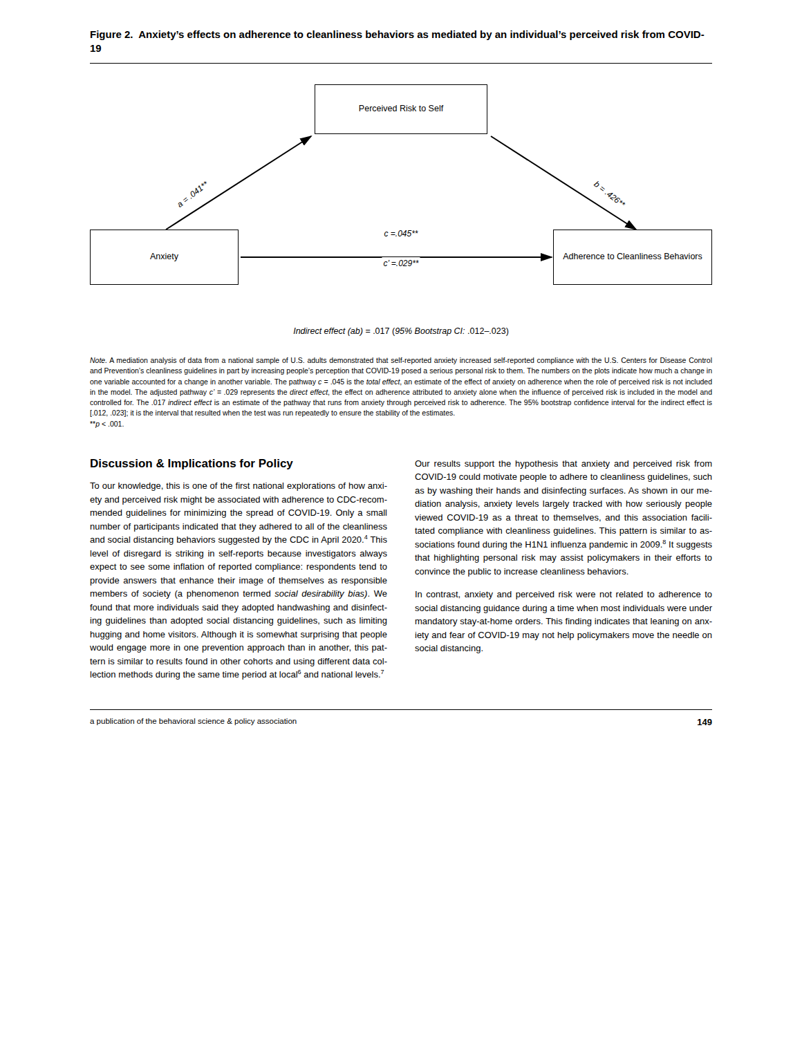Figure 2. Anxiety’s effects on adherence to cleanliness behaviors as mediated by an individual’s perceived risk from COVID-19
Perceived Risk to Self
Anxiety
Adherence to Cleanliness Behaviors
a = .041**
b = .426**
c =.045**
c’ =.029**
Indirect effect (ab) = .017 (95% Bootstrap CI: .012–.023)
Note. A mediation analysis of data from a national sample of U.S. adults demonstrated that self-reported anxiety increased self-reported compliance with the U.S. Centers for Disease Control and Prevention’s cleanliness guidelines in part by increasing people’s perception that COVID-19 posed a serious personal risk to them. The numbers on the plots indicate how much a change in one variable accounted for a change in another variable. The pathway c = .045 is the total effect, an estimate of the effect of anxiety on adherence when the role of perceived risk is not included in the model. The adjusted pathway c’ = .029 represents the direct effect, the effect on adherence attributed to anxiety alone when the influence of perceived risk is included in the model and controlled for. The .017 indirect effect is an estimate of the pathway that runs from anxiety through perceived risk to adherence. The 95% bootstrap confidence interval for the indirect effect is [.012, .023]; it is the interval that resulted when the test was run repeatedly to ensure the stability of the estimates.
**p < .001.
Discussion & Implications for Policy
To our knowledge, this is one of the first national explorations of how anxiety and perceived risk might be associated with adherence to CDC-recommended guidelines for minimizing the spread of COVID-19. Only a small number of participants indicated that they adhered to all of the cleanliness and social distancing behaviors suggested by the CDC in April 2020.4 This level of disregard is striking in self-reports because investigators always expect to see some inflation of reported compliance: respondents tend to provide answers that enhance their image of themselves as responsible members of society (a phenomenon termed social desirability bias). We found that more individuals said they adopted handwashing and disinfecting guidelines than adopted social distancing guidelines, such as limiting hugging and home visitors. Although it is somewhat surprising that people would engage more in one prevention approach than in another, this pattern is similar to results found in other cohorts and using different data collection methods during the same time period at local6 and national levels.7
Our results support the hypothesis that anxiety and perceived risk from COVID-19 could motivate people to adhere to cleanliness guidelines, such as by washing their hands and disinfecting surfaces. As shown in our mediation analysis, anxiety levels largely tracked with how seriously people viewed COVID-19 as a threat to themselves, and this association facilitated compliance with cleanliness guidelines. This pattern is similar to associations found during the H1N1 influenza pandemic in 2009.8 It suggests that highlighting personal risk may assist policymakers in their efforts to convince the public to increase cleanliness behaviors.
In contrast, anxiety and perceived risk were not related to adherence to social distancing guidance during a time when most individuals were under mandatory stay-at-home orders. This finding indicates that leaning on anxiety and fear of COVID-19 may not help policymakers move the needle on social distancing.
a publication of the behavioral science & policy association 149